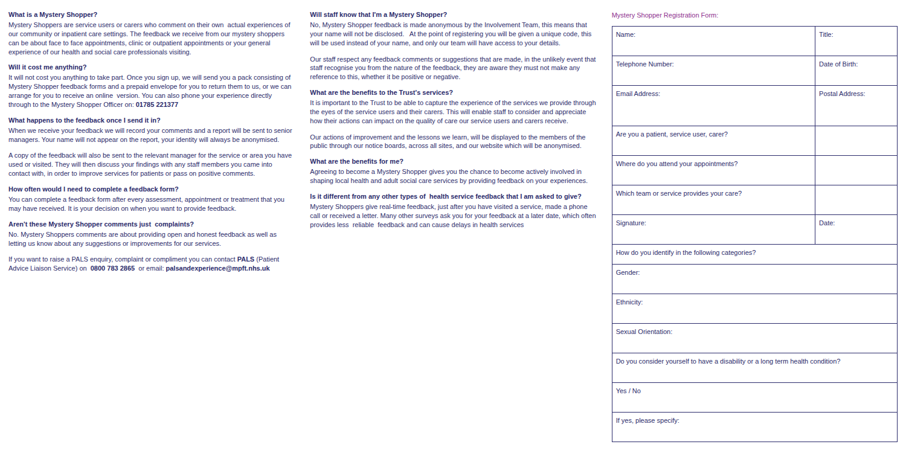What is a Mystery Shopper?
Mystery Shoppers are service users or carers who comment on their own actual experiences of our community or inpatient care settings. The feedback we receive from our mystery shoppers can be about face to face appointments, clinic or outpatient appointments or your general experience of our health and social care professionals visiting.
Will it cost me anything?
It will not cost you anything to take part. Once you sign up, we will send you a pack consisting of Mystery Shopper feedback forms and a prepaid envelope for you to return them to us, or we can arrange for you to receive an online version. You can also phone your experience directly through to the Mystery Shopper Officer on: 01785 221377
What happens to the feedback once I send it in?
When we receive your feedback we will record your comments and a report will be sent to senior managers. Your name will not appear on the report, your identity will always be anonymised.
A copy of the feedback will also be sent to the relevant manager for the service or area you have used or visited. They will then discuss your findings with any staff members you came into contact with, in order to improve services for patients or pass on positive comments.
How often would I need to complete a feedback form?
You can complete a feedback form after every assessment, appointment or treatment that you may have received. It is your decision on when you want to provide feedback.
Aren't these Mystery Shopper comments just complaints?
No. Mystery Shoppers comments are about providing open and honest feedback as well as letting us know about any suggestions or improvements for our services.
If you want to raise a PALS enquiry, complaint or compliment you can contact PALS (Patient Advice Liaison Service) on 0800 783 2865 or email: palsandexperience@mpft.nhs.uk
Will staff know that I'm a Mystery Shopper?
No, Mystery Shopper feedback is made anonymous by the Involvement Team, this means that your name will not be disclosed. At the point of registering you will be given a unique code, this will be used instead of your name, and only our team will have access to your details.
Our staff respect any feedback comments or suggestions that are made, in the unlikely event that staff recognise you from the nature of the feedback, they are aware they must not make any reference to this, whether it be positive or negative.
What are the benefits to the Trust's services?
It is important to the Trust to be able to capture the experience of the services we provide through the eyes of the service users and their carers. This will enable staff to consider and appreciate how their actions can impact on the quality of care our service users and carers receive.
Our actions of improvement and the lessons we learn, will be displayed to the members of the public through our notice boards, across all sites, and our website which will be anonymised.
What are the benefits for me?
Agreeing to become a Mystery Shopper gives you the chance to become actively involved in shaping local health and adult social care services by providing feedback on your experiences.
Is it different from any other types of health service feedback that I am asked to give?
Mystery Shoppers give real-time feedback, just after you have visited a service, made a phone call or received a letter. Many other surveys ask you for your feedback at a later date, which often provides less reliable feedback and can cause delays in health services
Mystery Shopper Registration Form:
| Name: | Title: |
| Telephone Number: | Date of Birth: |
| Email Address: | Postal Address: |
| Are you a patient, service user, carer? | |
| Where do you attend your appointments? | |
| Which team or service provides your care? | |
| Signature: | Date: |
| How do you identify in the following categories? |
| Gender: |
| Ethnicity: |
| Sexual Orientation: |
| Do you consider yourself to have a disability or a long term health condition? |
| Yes / No |
| If yes, please specify: |